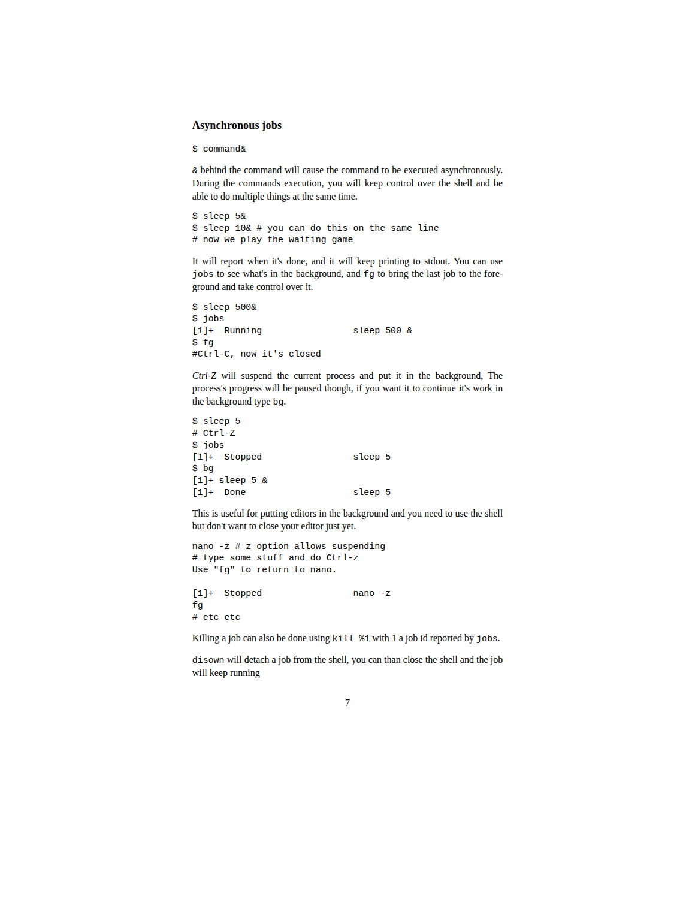Asynchronous jobs
$ command&
& behind the command will cause the command to be executed asynchronously. During the commands execution, you will keep control over the shell and be able to do multiple things at the same time.
$ sleep 5&
$ sleep 10& # you can do this on the same line
# now we play the waiting game
It will report when it's done, and it will keep printing to stdout. You can use jobs to see what's in the background, and fg to bring the last job to the foreground and take control over it.
$ sleep 500&
$ jobs
[1]+  Running                 sleep 500 &
$ fg
#Ctrl-C, now it's closed
Ctrl-Z will suspend the current process and put it in the background, The process's progress will be paused though, if you want it to continue it's work in the background type bg.
$ sleep 5
# Ctrl-Z
$ jobs
[1]+  Stopped                 sleep 5
$ bg
[1]+ sleep 5 &
[1]+  Done                    sleep 5
This is useful for putting editors in the background and you need to use the shell but don't want to close your editor just yet.
nano -z # z option allows suspending
# type some stuff and do Ctrl-z
Use "fg" to return to nano.

[1]+  Stopped                 nano -z
fg
# etc etc
Killing a job can also be done using kill %1 with 1 a job id reported by jobs.
disown will detach a job from the shell, you can than close the shell and the job will keep running
7